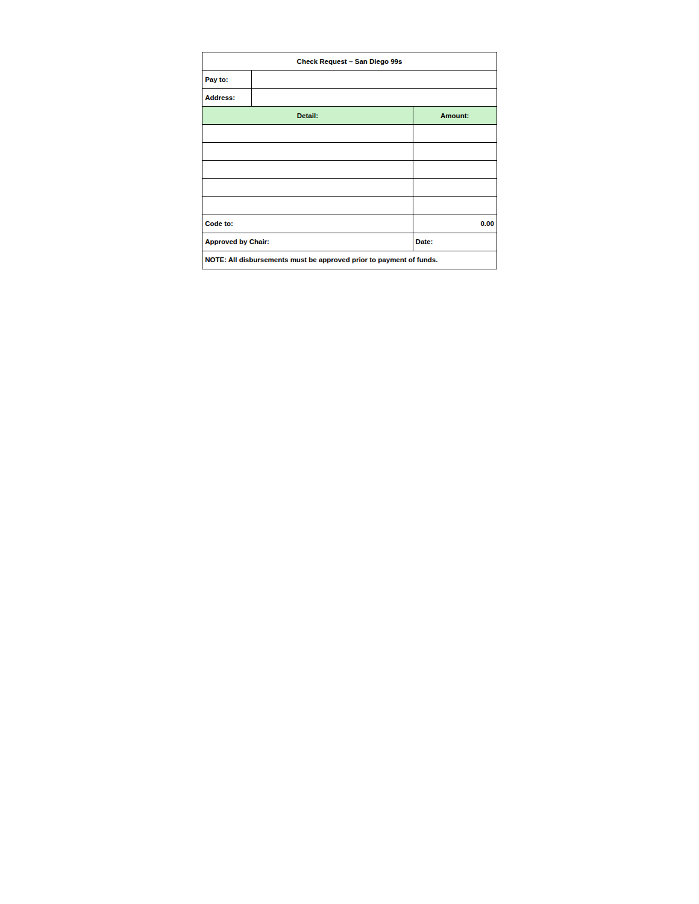| Check Request ~ San Diego 99s |
| Pay to: | |
| Address: | |
| Detail: | Amount: |
| Code to: | 0.00 |
| Approved by Chair: | Date: |
| NOTE: All disbursements must be approved prior to payment of funds. |